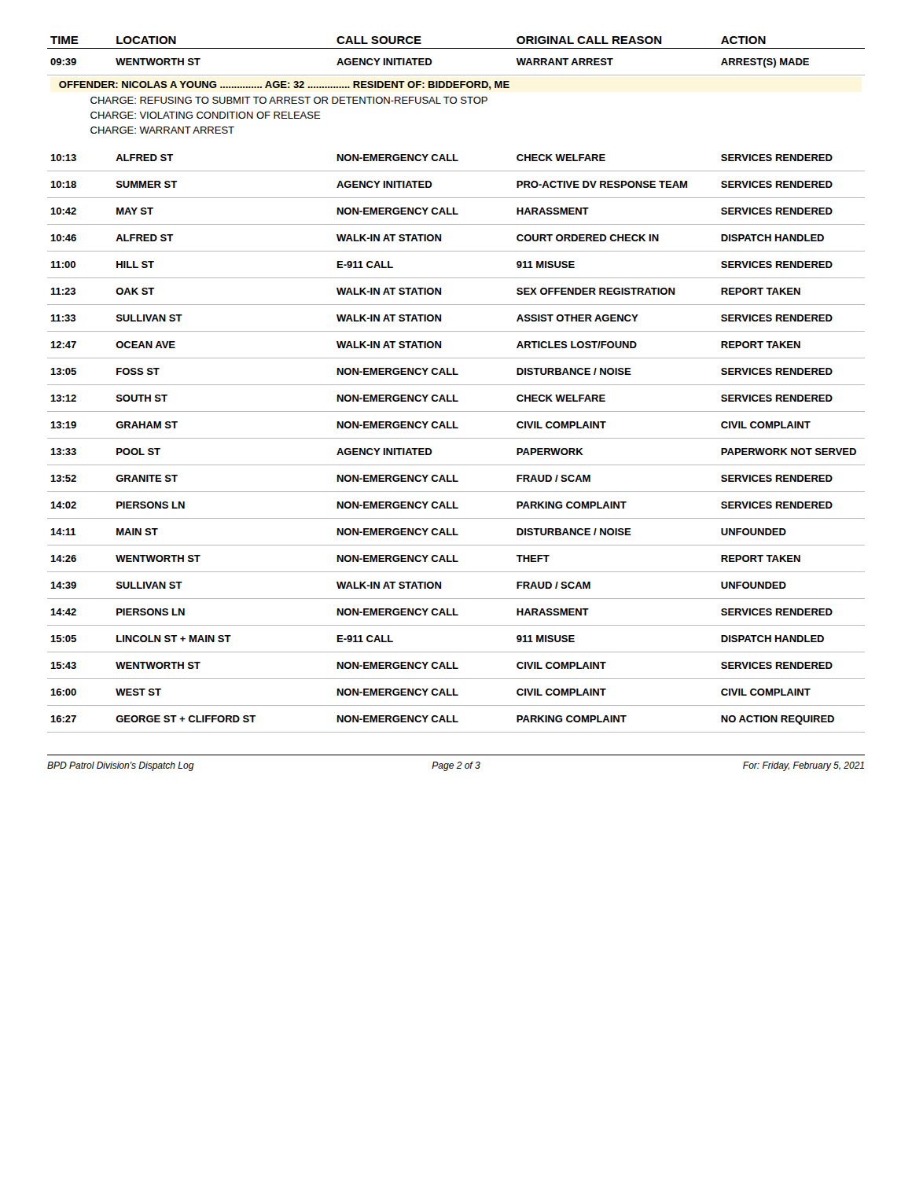| TIME | LOCATION | CALL SOURCE | ORIGINAL CALL REASON | ACTION |
| --- | --- | --- | --- | --- |
| 09:39 | WENTWORTH ST | AGENCY INITIATED | WARRANT ARREST | ARREST(S) MADE |
| OFFENDER: NICOLAS A YOUNG ............... AGE: 32 ............... RESIDENT OF: BIDDEFORD, ME CHARGE: REFUSING TO SUBMIT TO ARREST OR DETENTION-REFUSAL TO STOP CHARGE: VIOLATING CONDITION OF RELEASE CHARGE: WARRANT ARREST |
| 10:13 | ALFRED ST | NON-EMERGENCY CALL | CHECK WELFARE | SERVICES RENDERED |
| 10:18 | SUMMER ST | AGENCY INITIATED | PRO-ACTIVE DV RESPONSE TEAM | SERVICES RENDERED |
| 10:42 | MAY ST | NON-EMERGENCY CALL | HARASSMENT | SERVICES RENDERED |
| 10:46 | ALFRED ST | WALK-IN AT STATION | COURT ORDERED CHECK IN | DISPATCH HANDLED |
| 11:00 | HILL ST | E-911 CALL | 911 MISUSE | SERVICES RENDERED |
| 11:23 | OAK ST | WALK-IN AT STATION | SEX OFFENDER REGISTRATION | REPORT TAKEN |
| 11:33 | SULLIVAN ST | WALK-IN AT STATION | ASSIST OTHER AGENCY | SERVICES RENDERED |
| 12:47 | OCEAN AVE | WALK-IN AT STATION | ARTICLES LOST/FOUND | REPORT TAKEN |
| 13:05 | FOSS ST | NON-EMERGENCY CALL | DISTURBANCE / NOISE | SERVICES RENDERED |
| 13:12 | SOUTH ST | NON-EMERGENCY CALL | CHECK WELFARE | SERVICES RENDERED |
| 13:19 | GRAHAM ST | NON-EMERGENCY CALL | CIVIL COMPLAINT | CIVIL COMPLAINT |
| 13:33 | POOL ST | AGENCY INITIATED | PAPERWORK | PAPERWORK NOT SERVED |
| 13:52 | GRANITE ST | NON-EMERGENCY CALL | FRAUD / SCAM | SERVICES RENDERED |
| 14:02 | PIERSONS LN | NON-EMERGENCY CALL | PARKING COMPLAINT | SERVICES RENDERED |
| 14:11 | MAIN ST | NON-EMERGENCY CALL | DISTURBANCE / NOISE | UNFOUNDED |
| 14:26 | WENTWORTH ST | NON-EMERGENCY CALL | THEFT | REPORT TAKEN |
| 14:39 | SULLIVAN ST | WALK-IN AT STATION | FRAUD / SCAM | UNFOUNDED |
| 14:42 | PIERSONS LN | NON-EMERGENCY CALL | HARASSMENT | SERVICES RENDERED |
| 15:05 | LINCOLN ST + MAIN ST | E-911 CALL | 911 MISUSE | DISPATCH HANDLED |
| 15:43 | WENTWORTH ST | NON-EMERGENCY CALL | CIVIL COMPLAINT | SERVICES RENDERED |
| 16:00 | WEST ST | NON-EMERGENCY CALL | CIVIL COMPLAINT | CIVIL COMPLAINT |
| 16:27 | GEORGE ST + CLIFFORD ST | NON-EMERGENCY CALL | PARKING COMPLAINT | NO ACTION REQUIRED |
BPD Patrol Division's Dispatch Log
Page 2 of 3
For: Friday, February 5, 2021